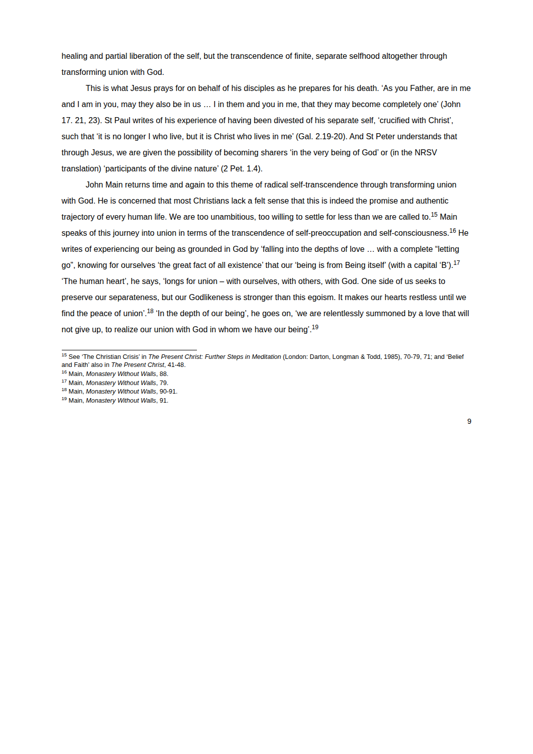healing and partial liberation of the self, but the transcendence of finite, separate selfhood altogether through transforming union with God.
This is what Jesus prays for on behalf of his disciples as he prepares for his death. ‘As you Father, are in me and I am in you, may they also be in us … I in them and you in me, that they may become completely one’ (John 17. 21, 23). St Paul writes of his experience of having been divested of his separate self, ‘crucified with Christ’, such that ‘it is no longer I who live, but it is Christ who lives in me’ (Gal. 2.19-20). And St Peter understands that through Jesus, we are given the possibility of becoming sharers ‘in the very being of God’ or (in the NRSV translation) ‘participants of the divine nature’ (2 Pet. 1.4).
John Main returns time and again to this theme of radical self-transcendence through transforming union with God. He is concerned that most Christians lack a felt sense that this is indeed the promise and authentic trajectory of every human life. We are too unambitious, too willing to settle for less than we are called to.15 Main speaks of this journey into union in terms of the transcendence of self-preoccupation and self-consciousness.16 He writes of experiencing our being as grounded in God by ‘falling into the depths of love … with a complete “letting go”, knowing for ourselves ‘the great fact of all existence’ that our ‘being is from Being itself’ (with a capital ‘B’).17 ‘The human heart’, he says, ‘longs for union – with ourselves, with others, with God. One side of us seeks to preserve our separateness, but our Godlikeness is stronger than this egoism. It makes our hearts restless until we find the peace of union’.18 ‘In the depth of our being’, he goes on, ‘we are relentlessly summoned by a love that will not give up, to realize our union with God in whom we have our being’.19
15 See ‘The Christian Crisis’ in The Present Christ: Further Steps in Meditation (London: Darton, Longman & Todd, 1985), 70-79, 71; and ‘Belief and Faith’ also in The Present Christ, 41-48.
16 Main, Monastery Without Walls, 88.
17 Main, Monastery Without Walls, 79.
18 Main, Monastery Without Walls, 90-91.
19 Main, Monastery Without Walls, 91.
9